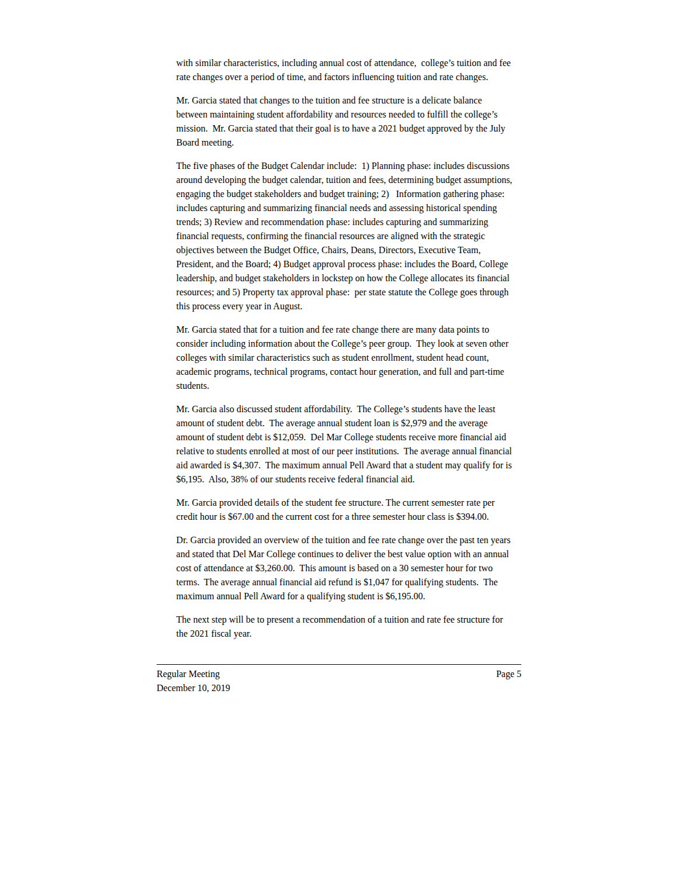with similar characteristics, including annual cost of attendance, college’s tuition and fee rate changes over a period of time, and factors influencing tuition and rate changes.
Mr. Garcia stated that changes to the tuition and fee structure is a delicate balance between maintaining student affordability and resources needed to fulfill the college’s mission. Mr. Garcia stated that their goal is to have a 2021 budget approved by the July Board meeting.
The five phases of the Budget Calendar include: 1) Planning phase: includes discussions around developing the budget calendar, tuition and fees, determining budget assumptions, engaging the budget stakeholders and budget training; 2) Information gathering phase: includes capturing and summarizing financial needs and assessing historical spending trends; 3) Review and recommendation phase: includes capturing and summarizing financial requests, confirming the financial resources are aligned with the strategic objectives between the Budget Office, Chairs, Deans, Directors, Executive Team, President, and the Board; 4) Budget approval process phase: includes the Board, College leadership, and budget stakeholders in lockstep on how the College allocates its financial resources; and 5) Property tax approval phase: per state statute the College goes through this process every year in August.
Mr. Garcia stated that for a tuition and fee rate change there are many data points to consider including information about the College’s peer group. They look at seven other colleges with similar characteristics such as student enrollment, student head count, academic programs, technical programs, contact hour generation, and full and part-time students.
Mr. Garcia also discussed student affordability. The College’s students have the least amount of student debt. The average annual student loan is $2,979 and the average amount of student debt is $12,059. Del Mar College students receive more financial aid relative to students enrolled at most of our peer institutions. The average annual financial aid awarded is $4,307. The maximum annual Pell Award that a student may qualify for is $6,195. Also, 38% of our students receive federal financial aid.
Mr. Garcia provided details of the student fee structure. The current semester rate per credit hour is $67.00 and the current cost for a three semester hour class is $394.00.
Dr. Garcia provided an overview of the tuition and fee rate change over the past ten years and stated that Del Mar College continues to deliver the best value option with an annual cost of attendance at $3,260.00. This amount is based on a 30 semester hour for two terms. The average annual financial aid refund is $1,047 for qualifying students. The maximum annual Pell Award for a qualifying student is $6,195.00.
The next step will be to present a recommendation of a tuition and rate fee structure for the 2021 fiscal year.
Regular Meeting
December 10, 2019
Page 5